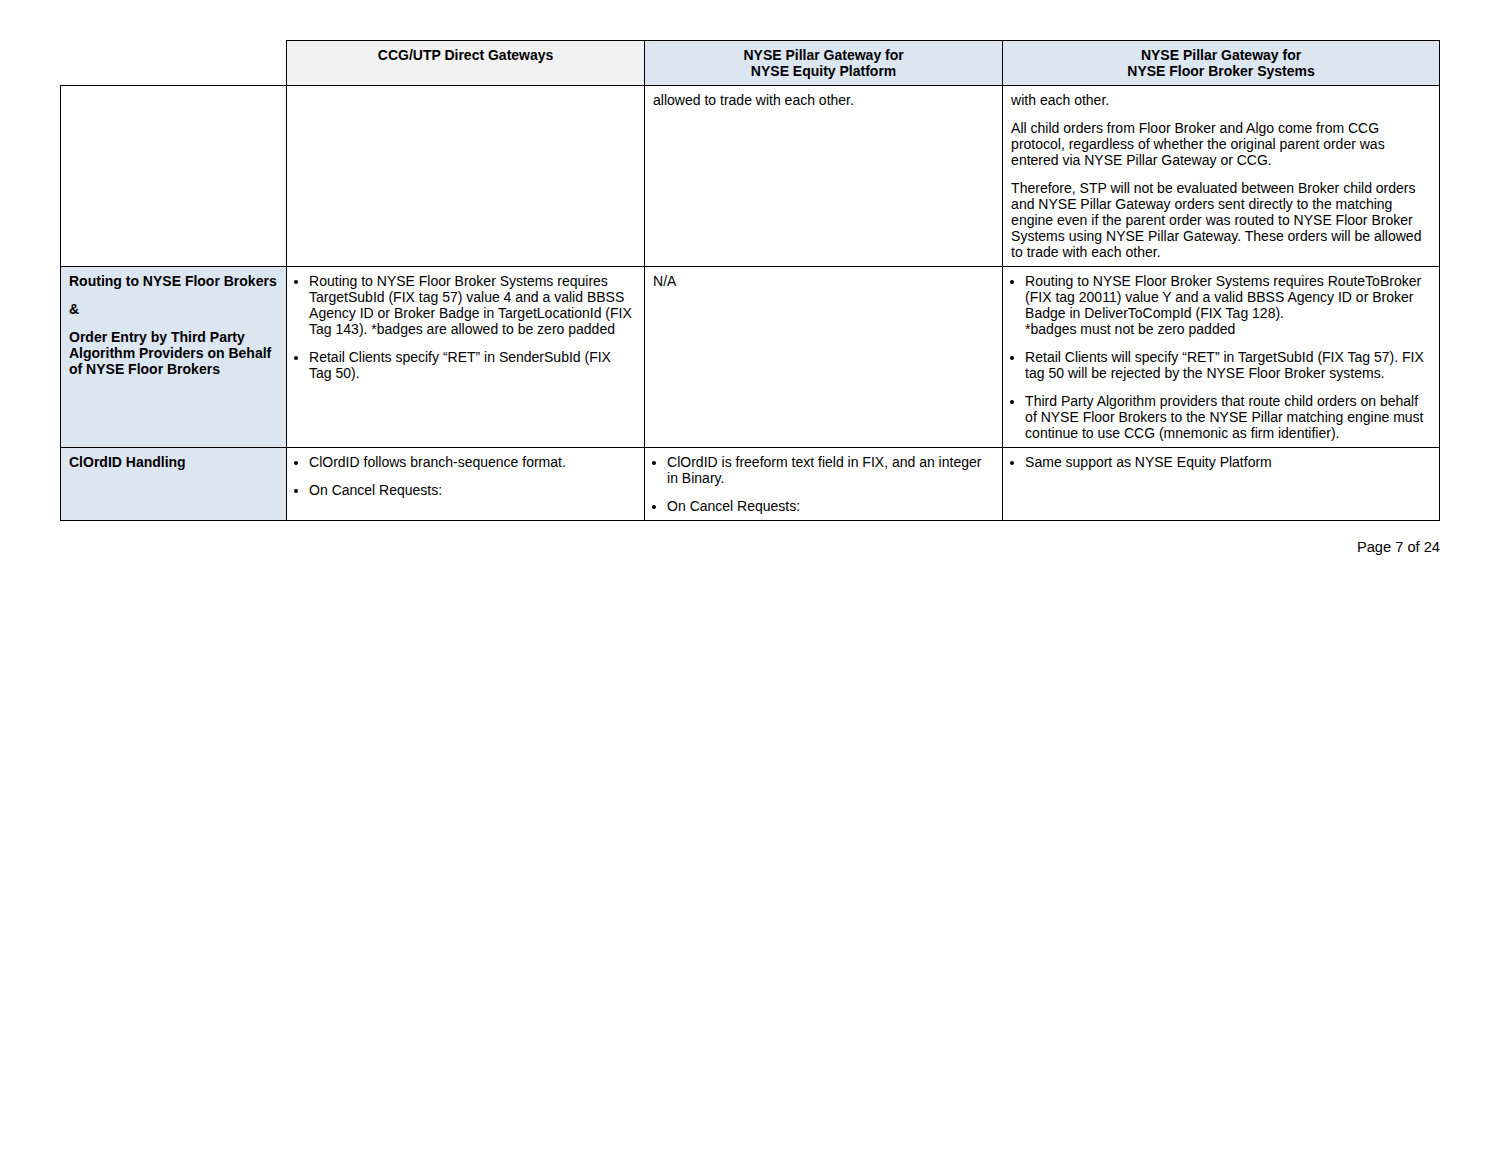| | CCG/UTP Direct Gateways | NYSE Pillar Gateway for NYSE Equity Platform | NYSE Pillar Gateway for NYSE Floor Broker Systems |
| --- | --- | --- | --- |
| | | allowed to trade with each other. | with each other. All child orders from Floor Broker and Algo come from CCG protocol, regardless of whether the original parent order was entered via NYSE Pillar Gateway or CCG. Therefore, STP will not be evaluated between Broker child orders and NYSE Pillar Gateway orders sent directly to the matching engine even if the parent order was routed to NYSE Floor Broker Systems using NYSE Pillar Gateway. These orders will be allowed to trade with each other. |
| Routing to NYSE Floor Brokers & Order Entry by Third Party Algorithm Providers on Behalf of NYSE Floor Brokers | Routing to NYSE Floor Broker Systems requires TargetSubId (FIX tag 57) value 4 and a valid BBSS Agency ID or Broker Badge in TargetLocationId (FIX Tag 143). *badges are allowed to be zero padded Retail Clients specify “RET” in SenderSubId (FIX Tag 50). | N/A | Routing to NYSE Floor Broker Systems requires RouteToBroker (FIX tag 20011) value Y and a valid BBSS Agency ID or Broker Badge in DeliverToCompId (FIX Tag 128). *badges must not be zero padded Retail Clients will specify “RET” in TargetSubId (FIX Tag 57). FIX tag 50 will be rejected by the NYSE Floor Broker systems. Third Party Algorithm providers that route child orders on behalf of NYSE Floor Brokers to the NYSE Pillar matching engine must continue to use CCG (mnemonic as firm identifier). |
| ClOrdID Handling | ClOrdID follows branch-sequence format. On Cancel Requests: | ClOrdID is freeform text field in FIX, and an integer in Binary. On Cancel Requests: | Same support as NYSE Equity Platform |
Page 7 of 24